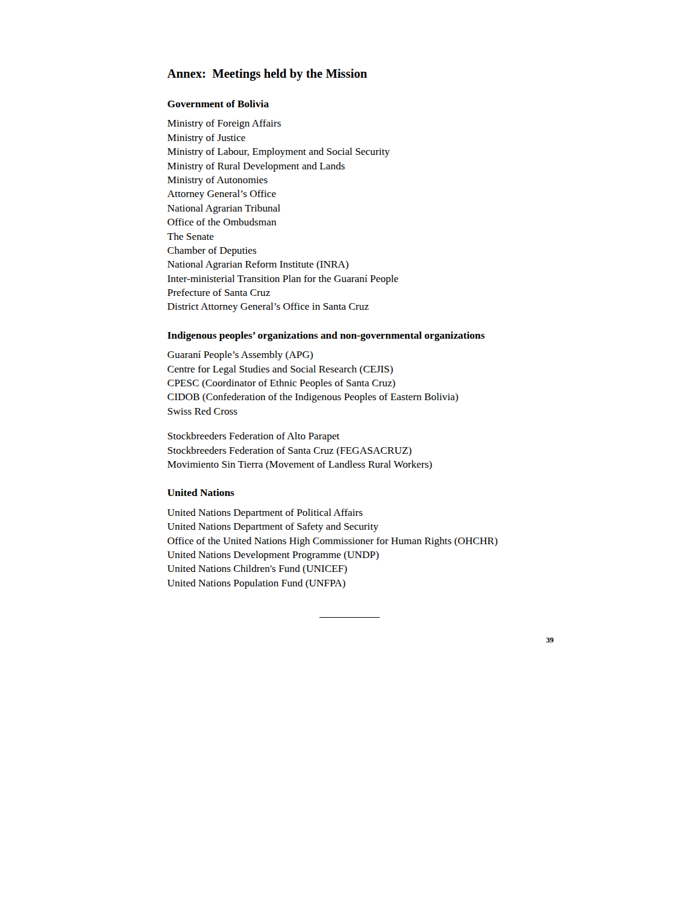Annex: Meetings held by the Mission
Government of Bolivia
Ministry of Foreign Affairs
Ministry of Justice
Ministry of Labour, Employment and Social Security
Ministry of Rural Development and Lands
Ministry of Autonomies
Attorney General’s Office
National Agrarian Tribunal
Office of the Ombudsman
The Senate
Chamber of Deputies
National Agrarian Reform Institute (INRA)
Inter-ministerial Transition Plan for the Guaraní People
Prefecture of Santa Cruz
District Attorney General’s Office in Santa Cruz
Indigenous peoples’ organizations and non-governmental organizations
Guaraní People’s Assembly (APG)
Centre for Legal Studies and Social Research (CEJIS)
CPESC (Coordinator of Ethnic Peoples of Santa Cruz)
CIDOB (Confederation of the Indigenous Peoples of Eastern Bolivia)
Swiss Red Cross
Stockbreeders Federation of Alto Parapet
Stockbreeders Federation of Santa Cruz (FEGASACRUZ)
Movimiento Sin Tierra (Movement of Landless Rural Workers)
United Nations
United Nations Department of Political Affairs
United Nations Department of Safety and Security
Office of the United Nations High Commissioner for Human Rights (OHCHR)
United Nations Development Programme (UNDP)
United Nations Children's Fund (UNICEF)
United Nations Population Fund (UNFPA)
39